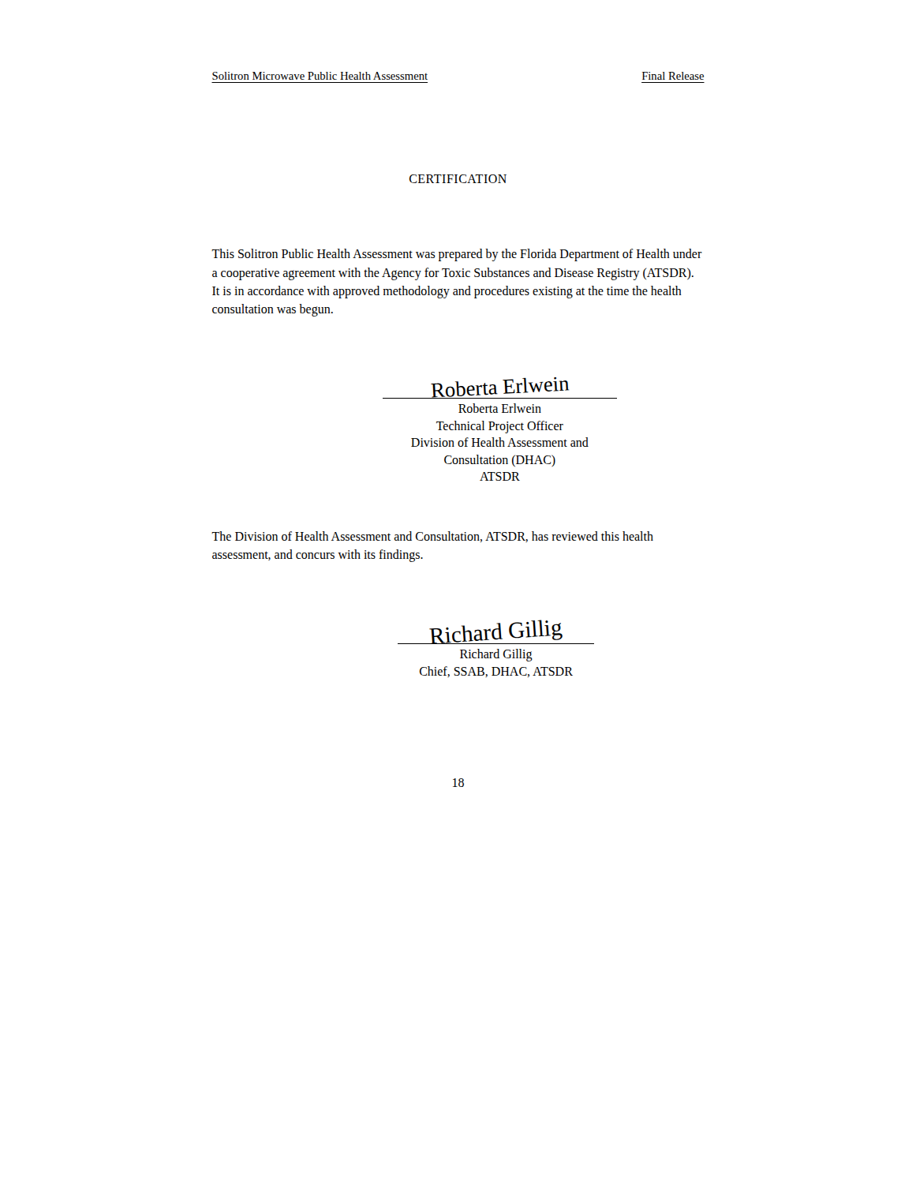Solitron Microwave Public Health Assessment Final Release
CERTIFICATION
This Solitron Public Health Assessment was prepared by the Florida Department of Health under a cooperative agreement with the Agency for Toxic Substances and Disease Registry (ATSDR). It is in accordance with approved methodology and procedures existing at the time the health consultation was begun.
Roberta Erlwein
Roberta Erlwein
Technical Project Officer
Division of Health Assessment and Consultation (DHAC)
ATSDR
The Division of Health Assessment and Consultation, ATSDR, has reviewed this health assessment, and concurs with its findings.
Richard Gillig
Richard Gillig
Chief, SSAB, DHAC, ATSDR
18